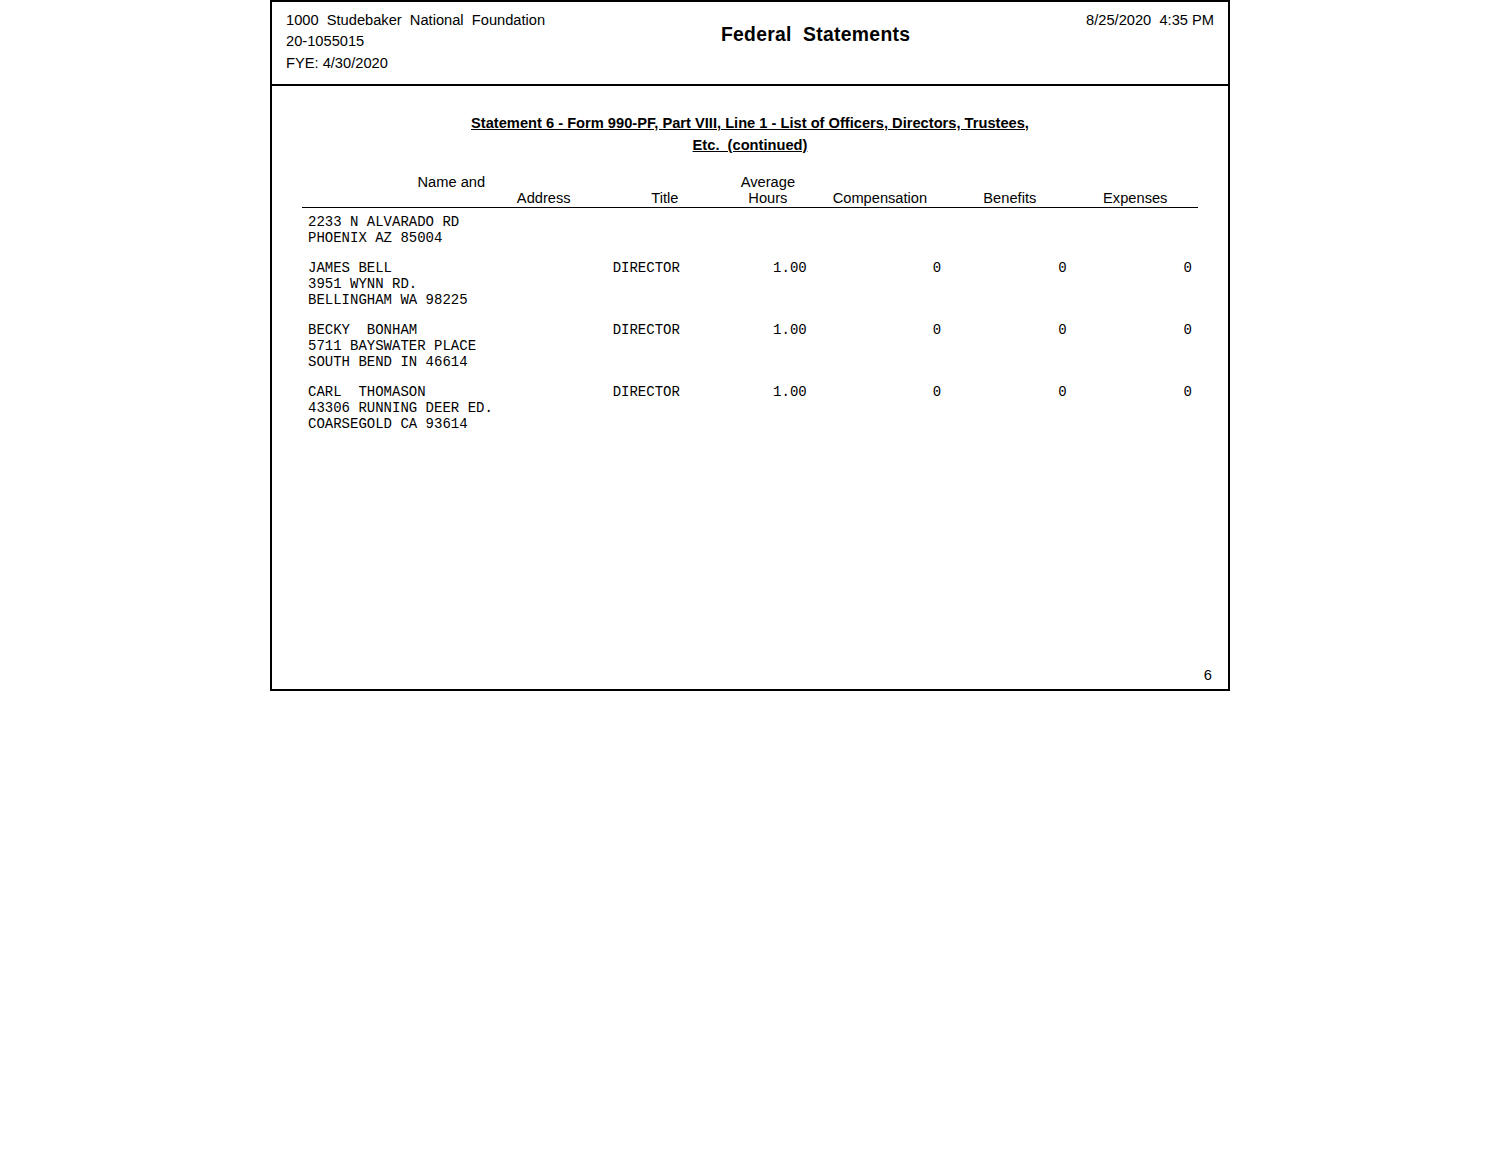1000 Studebaker National Foundation
20-1055015
FYE: 4/30/2020
Federal Statements
8/25/2020 4:35 PM
Statement 6 - Form 990-PF, Part VIII, Line 1 - List of Officers, Directors, Trustees,
Etc. (continued)
| Name and Address | Title | Average Hours | Compensation | Benefits | Expenses |
| --- | --- | --- | --- | --- | --- |
| 2233 N ALVARADO RD PHOENIX AZ 85004 | | | | | |
| JAMES BELL 3951 WYNN RD. BELLINGHAM WA 98225 | DIRECTOR | 1.00 | 0 | 0 | 0 |
| BECKY BONHAM 5711 BAYSWATER PLACE SOUTH BEND IN 46614 | DIRECTOR | 1.00 | 0 | 0 | 0 |
| CARL THOMASON 43306 RUNNING DEER ED. COARSEGOLD CA 93614 | DIRECTOR | 1.00 | 0 | 0 | 0 |
6